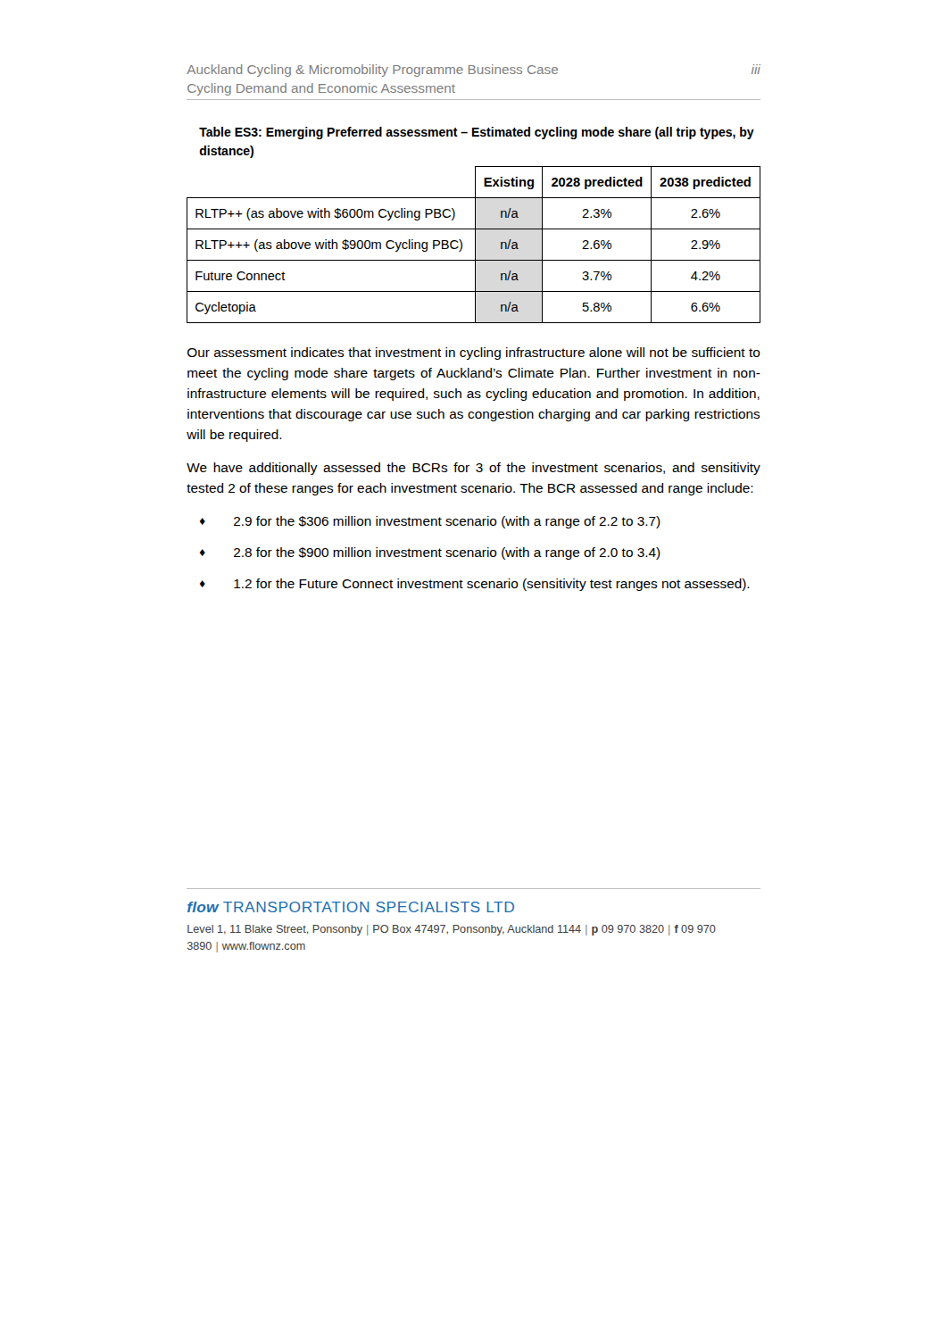Auckland Cycling & Micromobility Programme Business Case
Cycling Demand and Economic Assessment
iii
Table ES3: Emerging Preferred assessment – Estimated cycling mode share (all trip types, by distance)
| | Existing | 2028 predicted | 2038 predicted |
| --- | --- | --- | --- |
| RLTP++ (as above with $600m Cycling PBC) | n/a | 2.3% | 2.6% |
| RLTP+++ (as above with $900m Cycling PBC) | n/a | 2.6% | 2.9% |
| Future Connect | n/a | 3.7% | 4.2% |
| Cycletopia | n/a | 5.8% | 6.6% |
Our assessment indicates that investment in cycling infrastructure alone will not be sufficient to meet the cycling mode share targets of Auckland’s Climate Plan. Further investment in non-infrastructure elements will be required, such as cycling education and promotion. In addition, interventions that discourage car use such as congestion charging and car parking restrictions will be required.
We have additionally assessed the BCRs for 3 of the investment scenarios, and sensitivity tested 2 of these ranges for each investment scenario. The BCR assessed and range include:
2.9 for the $306 million investment scenario (with a range of 2.2 to 3.7)
2.8 for the $900 million investment scenario (with a range of 2.0 to 3.4)
1.2 for the Future Connect investment scenario (sensitivity test ranges not assessed).
flow TRANSPORTATION SPECIALISTS LTD
Level 1, 11 Blake Street, Ponsonby|PO Box 47497, Ponsonby, Auckland 1144|p 09 970 3820|f 09 970 3890|www.flownz.com